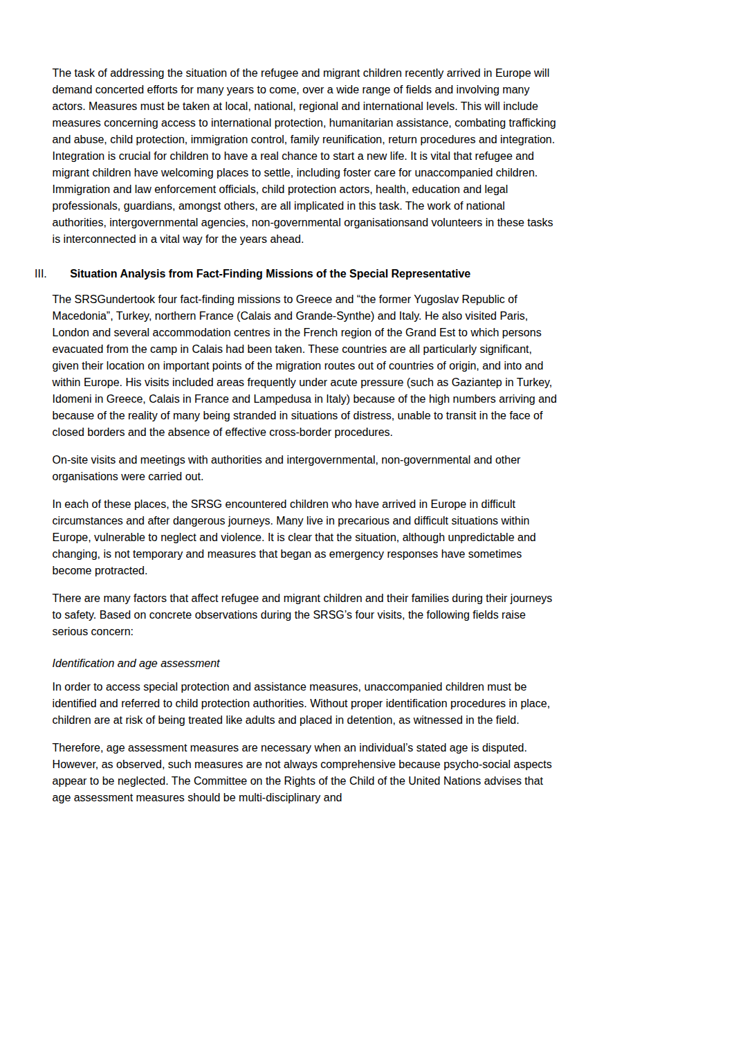The task of addressing the situation of the refugee and migrant children recently arrived in Europe will demand concerted efforts for many years to come, over a wide range of fields and involving many actors. Measures must be taken at local, national, regional and international levels. This will include measures concerning access to international protection, humanitarian assistance, combating trafficking and abuse, child protection, immigration control, family reunification, return procedures and integration. Integration is crucial for children to have a real chance to start a new life. It is vital that refugee and migrant children have welcoming places to settle, including foster care for unaccompanied children. Immigration and law enforcement officials, child protection actors, health, education and legal professionals, guardians, amongst others, are all implicated in this task. The work of national authorities, intergovernmental agencies, non-governmental organisationsand volunteers in these tasks is interconnected in a vital way for the years ahead.
III. Situation Analysis from Fact-Finding Missions of the Special Representative
The SRSGundertook four fact-finding missions to Greece and “the former Yugoslav Republic of Macedonia”, Turkey, northern France (Calais and Grande-Synthe) and Italy. He also visited Paris, London and several accommodation centres in the French region of the Grand Est to which persons evacuated from the camp in Calais had been taken. These countries are all particularly significant, given their location on important points of the migration routes out of countries of origin, and into and within Europe. His visits included areas frequently under acute pressure (such as Gaziantep in Turkey, Idomeni in Greece, Calais in France and Lampedusa in Italy) because of the high numbers arriving and because of the reality of many being stranded in situations of distress, unable to transit in the face of closed borders and the absence of effective cross-border procedures.
On-site visits and meetings with authorities and intergovernmental, non-governmental and other organisations were carried out.
In each of these places, the SRSG encountered children who have arrived in Europe in difficult circumstances and after dangerous journeys. Many live in precarious and difficult situations within Europe, vulnerable to neglect and violence. It is clear that the situation, although unpredictable and changing, is not temporary and measures that began as emergency responses have sometimes become protracted.
There are many factors that affect refugee and migrant children and their families during their journeys to safety. Based on concrete observations during the SRSG’s four visits, the following fields raise serious concern:
Identification and age assessment
In order to access special protection and assistance measures, unaccompanied children must be identified and referred to child protection authorities. Without proper identification procedures in place, children are at risk of being treated like adults and placed in detention, as witnessed in the field.
Therefore, age assessment measures are necessary when an individual’s stated age is disputed. However, as observed, such measures are not always comprehensive because psycho-social aspects appear to be neglected. The Committee on the Rights of the Child of the United Nations advises that age assessment measures should be multi-disciplinary and